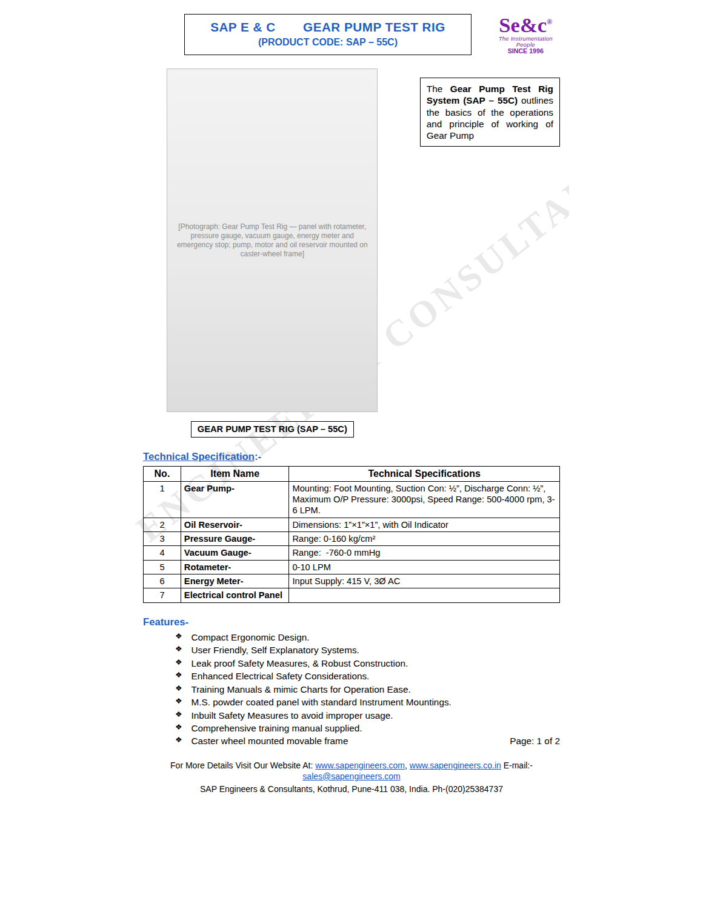SAP ENGINEERS & CONSULTANTS
SAP E & C GEAR PUMP TEST RIG
(PRODUCT CODE: SAP – 55C)
Se&c®
The Instrumentation People
SINCE 1996
[Photograph: Gear Pump Test Rig — panel with rotameter, pressure gauge, vacuum gauge, energy meter and emergency stop; pump, motor and oil reservoir mounted on caster-wheel frame]
GEAR PUMP TEST RIG (SAP – 55C)
The Gear Pump Test Rig System (SAP – 55C) outlines the basics of the operations and principle of working of Gear Pump
Technical Specification:-
| No. | Item Name | Technical Specifications |
| --- | --- | --- |
| 1 | Gear Pump- | Mounting: Foot Mounting, Suction Con: ½”, Discharge Conn: ½”, Maximum O/P Pressure: 3000psi, Speed Range: 500-4000 rpm, 3-6 LPM. |
| 2 | Oil Reservoir- | Dimensions: 1”×1”×1”, with Oil Indicator |
| 3 | Pressure Gauge- | Range: 0-160 kg/cm² |
| 4 | Vacuum Gauge- | Range: -760-0 mmHg |
| 5 | Rotameter- | 0-10 LPM |
| 6 | Energy Meter- | Input Supply: 415 V, 3Ø AC |
| 7 | Electrical control Panel | |
Features-
Compact Ergonomic Design.
User Friendly, Self Explanatory Systems.
Leak proof Safety Measures, & Robust Construction.
Enhanced Electrical Safety Considerations.
Training Manuals & mimic Charts for Operation Ease.
M.S. powder coated panel with standard Instrument Mountings.
Inbuilt Safety Measures to avoid improper usage.
Comprehensive training manual supplied.
Caster wheel mounted movable frame Page: 1 of 2
For More Details Visit Our Website At: www.sapengineers.com, www.sapengineers.co.in E-mail:- sales@sapengineers.com
SAP Engineers & Consultants, Kothrud, Pune-411 038, India. Ph-(020)25384737